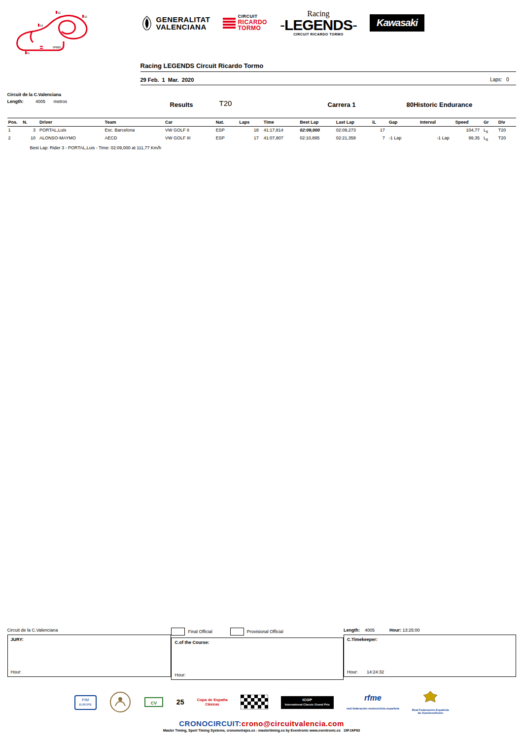S2 S1 S3 SPEED FL
GENERALITAT
VALENCIANA
CIRCUIT
RICARDO
TORMO
Racing
-LEGENDS-
CIRCUIT RICARDO TORMO
Kawasaki
Racing LEGENDS Circuit Ricardo Tormo
29 Feb. 1 Mar. 2020 Laps: 0
Circuit de la C.Valenciana
Length: 4005 metros
Results
T20
Carrera 1
80Historic Endurance
| Pos. | N. | Driver | Team | Car | Nat. | Laps | Time | Best Lap | Last Lap | iL | Gap | Interval | Speed | Gr | Div |
| --- | --- | --- | --- | --- | --- | --- | --- | --- | --- | --- | --- | --- | --- | --- | --- |
| 1 | 3 | PORTAL,Luis | Esc. Barcelona | VW GOLF II | ESP | 18 | 41:17,814 | 02:09,000 | 02:09,273 | 17 | | | 104,77 | L 8 | T20 |
| 2 | 10 | ALONSO-MAYMO | AECD | VW GOLF III | ESP | 17 | 41:07,807 | 02:10,895 | 02:21,358 | 7 | -1 Lap | -1 Lap | 99,35 | L 8 | T20 |
Best Lap: Rider 3 - PORTAL,Luis - Time: 02:09,000 at 111,77 Km/h
Circuit de la C.Valenciana
JURY:
Hour:
Final Official Provisional Official
C.of the Course:
Hour:
Length: 4005 Hour: 13:25:00
C.Timekeeper:
Hour:14:24:32
FIM
EUROPE
CV
25
Copa de España
Clásicas
ICGP
International Classic Grand Prix
rfme
real federación motociclista española
Real Federación Española
de Automovilismo
CRONOCIRCUIT: crono@circuitvalencia.com
Master Timing, Sport Timing Systems, cronometrajes.es - mastertiming.es by Eventronic www.eventronic.es 19FJAP63